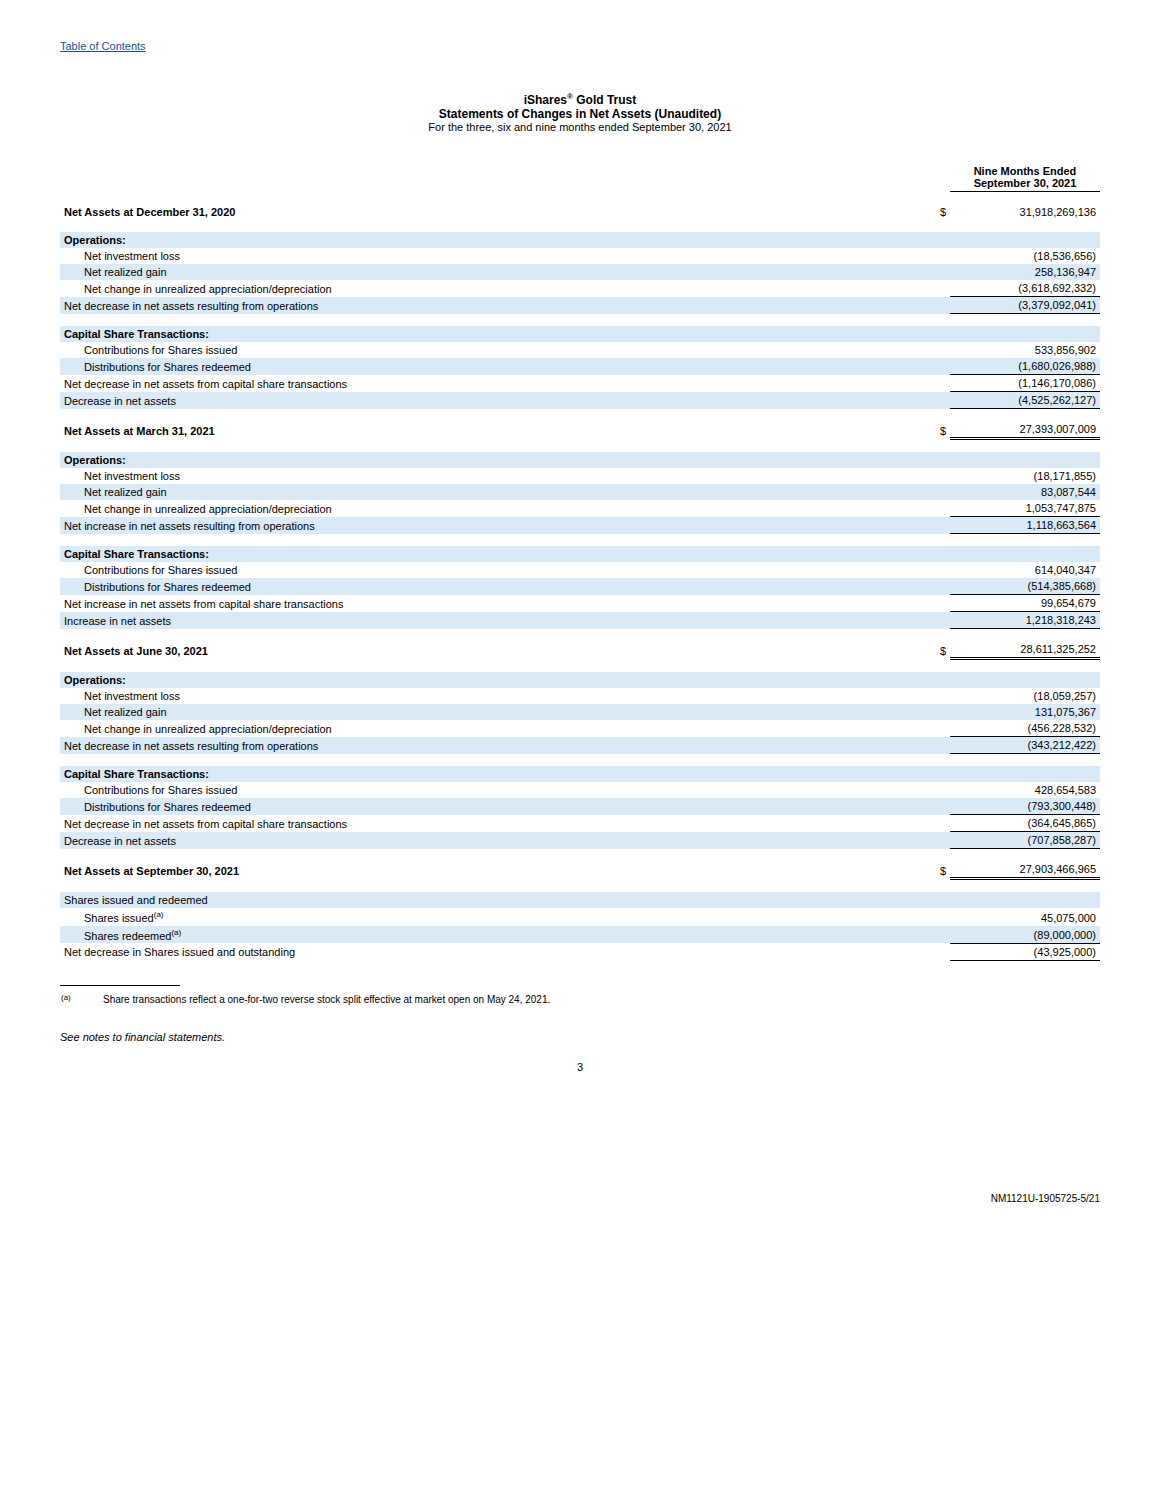Table of Contents
iShares® Gold Trust
Statements of Changes in Net Assets (Unaudited)
For the three, six and nine months ended September 30, 2021
| | | Nine Months Ended September 30, 2021 |
| Net Assets at December 31, 2020 | $ | 31,918,269,136 |
| Operations: | | |
| Net investment loss | | (18,536,656) |
| Net realized gain | | 258,136,947 |
| Net change in unrealized appreciation/depreciation | | (3,618,692,332) |
| Net decrease in net assets resulting from operations | | (3,379,092,041) |
| Capital Share Transactions: | | |
| Contributions for Shares issued | | 533,856,902 |
| Distributions for Shares redeemed | | (1,680,026,988) |
| Net decrease in net assets from capital share transactions | | (1,146,170,086) |
| Decrease in net assets | | (4,525,262,127) |
| Net Assets at March 31, 2021 | $ | 27,393,007,009 |
| Operations: | | |
| Net investment loss | | (18,171,855) |
| Net realized gain | | 83,087,544 |
| Net change in unrealized appreciation/depreciation | | 1,053,747,875 |
| Net increase in net assets resulting from operations | | 1,118,663,564 |
| Capital Share Transactions: | | |
| Contributions for Shares issued | | 614,040,347 |
| Distributions for Shares redeemed | | (514,385,668) |
| Net increase in net assets from capital share transactions | | 99,654,679 |
| Increase in net assets | | 1,218,318,243 |
| Net Assets at June 30, 2021 | $ | 28,611,325,252 |
| Operations: | | |
| Net investment loss | | (18,059,257) |
| Net realized gain | | 131,075,367 |
| Net change in unrealized appreciation/depreciation | | (456,228,532) |
| Net decrease in net assets resulting from operations | | (343,212,422) |
| Capital Share Transactions: | | |
| Contributions for Shares issued | | 428,654,583 |
| Distributions for Shares redeemed | | (793,300,448) |
| Net decrease in net assets from capital share transactions | | (364,645,865) |
| Decrease in net assets | | (707,858,287) |
| Net Assets at September 30, 2021 | $ | 27,903,466,965 |
| Shares issued and redeemed | | |
| Shares issued (a) | | 45,075,000 |
| Shares redeemed (a) | | (89,000,000) |
| Net decrease in Shares issued and outstanding | | (43,925,000) |
| (a) | Share transactions reflect a one-for-two reverse stock split effective at market open on May 24, 2021. |
See notes to financial statements.
3
NM1121U-1905725-5/21